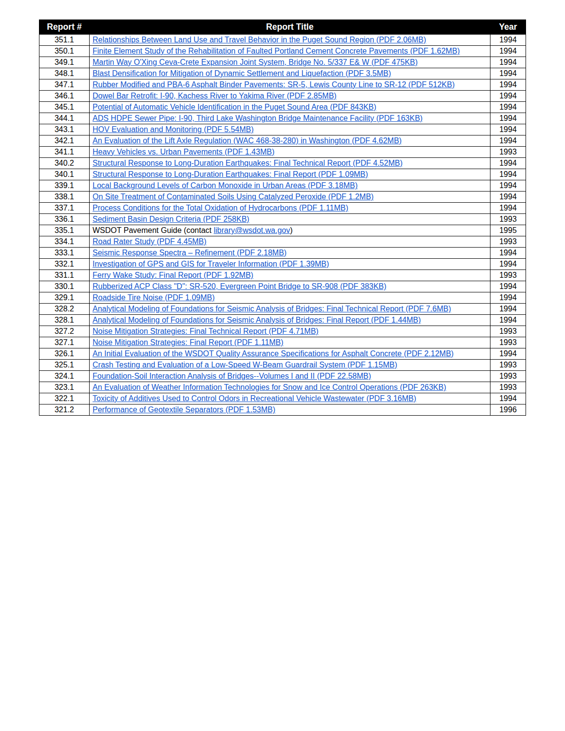| Report # | Report Title | Year |
| --- | --- | --- |
| 351.1 | Relationships Between Land Use and Travel Behavior in the Puget Sound Region (PDF 2.06MB) | 1994 |
| 350.1 | Finite Element Study of the Rehabilitation of Faulted Portland Cement Concrete Pavements (PDF 1.62MB) | 1994 |
| 349.1 | Martin Way O'Xing Ceva-Crete Expansion Joint System, Bridge No. 5/337 E& W (PDF 475KB) | 1994 |
| 348.1 | Blast Densification for Mitigation of Dynamic Settlement and Liquefaction (PDF 3.5MB) | 1994 |
| 347.1 | Rubber Modified and PBA-6 Asphalt Binder Pavements: SR-5, Lewis County Line to SR-12 (PDF 512KB) | 1994 |
| 346.1 | Dowel Bar Retrofit: I-90, Kachess River to Yakima River (PDF 2.85MB) | 1994 |
| 345.1 | Potential of Automatic Vehicle Identification in the Puget Sound Area (PDF 843KB) | 1994 |
| 344.1 | ADS HDPE Sewer Pipe: I-90, Third Lake Washington Bridge Maintenance Facility (PDF 163KB) | 1994 |
| 343.1 | HOV Evaluation and Monitoring (PDF 5.54MB) | 1994 |
| 342.1 | An Evaluation of the Lift Axle Regulation (WAC 468-38-280) in Washington (PDF 4.62MB) | 1994 |
| 341.1 | Heavy Vehicles vs. Urban Pavements (PDF 1.43MB) | 1993 |
| 340.2 | Structural Response to Long-Duration Earthquakes: Final Technical Report (PDF 4.52MB) | 1994 |
| 340.1 | Structural Response to Long-Duration Earthquakes: Final Report (PDF 1.09MB) | 1994 |
| 339.1 | Local Background Levels of Carbon Monoxide in Urban Areas (PDF 3.18MB) | 1994 |
| 338.1 | On Site Treatment of Contaminated Soils Using Catalyzed Peroxide (PDF 1.2MB) | 1994 |
| 337.1 | Process Conditions for the Total Oxidation of Hydrocarbons (PDF 1.11MB) | 1994 |
| 336.1 | Sediment Basin Design Criteria (PDF 258KB) | 1993 |
| 335.1 | WSDOT Pavement Guide (contact library@wsdot.wa.gov ) | 1995 |
| 334.1 | Road Rater Study (PDF 4.45MB) | 1993 |
| 333.1 | Seismic Response Spectra – Refinement (PDF 2.18MB) | 1994 |
| 332.1 | Investigation of GPS and GIS for Traveler Information (PDF 1.39MB) | 1994 |
| 331.1 | Ferry Wake Study: Final Report (PDF 1.92MB) | 1993 |
| 330.1 | Rubberized ACP Class "D": SR-520, Evergreen Point Bridge to SR-908 (PDF 383KB) | 1994 |
| 329.1 | Roadside Tire Noise (PDF 1.09MB) | 1994 |
| 328.2 | Analytical Modeling of Foundations for Seismic Analysis of Bridges: Final Technical Report (PDF 7.6MB) | 1994 |
| 328.1 | Analytical Modeling of Foundations for Seismic Analysis of Bridges: Final Report (PDF 1.44MB) | 1994 |
| 327.2 | Noise Mitigation Strategies: Final Technical Report (PDF 4.71MB) | 1993 |
| 327.1 | Noise Mitigation Strategies: Final Report (PDF 1.11MB) | 1993 |
| 326.1 | An Initial Evaluation of the WSDOT Quality Assurance Specifications for Asphalt Concrete (PDF 2.12MB) | 1994 |
| 325.1 | Crash Testing and Evaluation of a Low-Speed W-Beam Guardrail System (PDF 1.15MB) | 1993 |
| 324.1 | Foundation-Soil Interaction Analysis of Bridges--Volumes I and II (PDF 22.58MB) | 1993 |
| 323.1 | An Evaluation of Weather Information Technologies for Snow and Ice Control Operations (PDF 263KB) | 1993 |
| 322.1 | Toxicity of Additives Used to Control Odors in Recreational Vehicle Wastewater (PDF 3.16MB) | 1994 |
| 321.2 | Performance of Geotextile Separators (PDF 1.53MB) | 1996 |